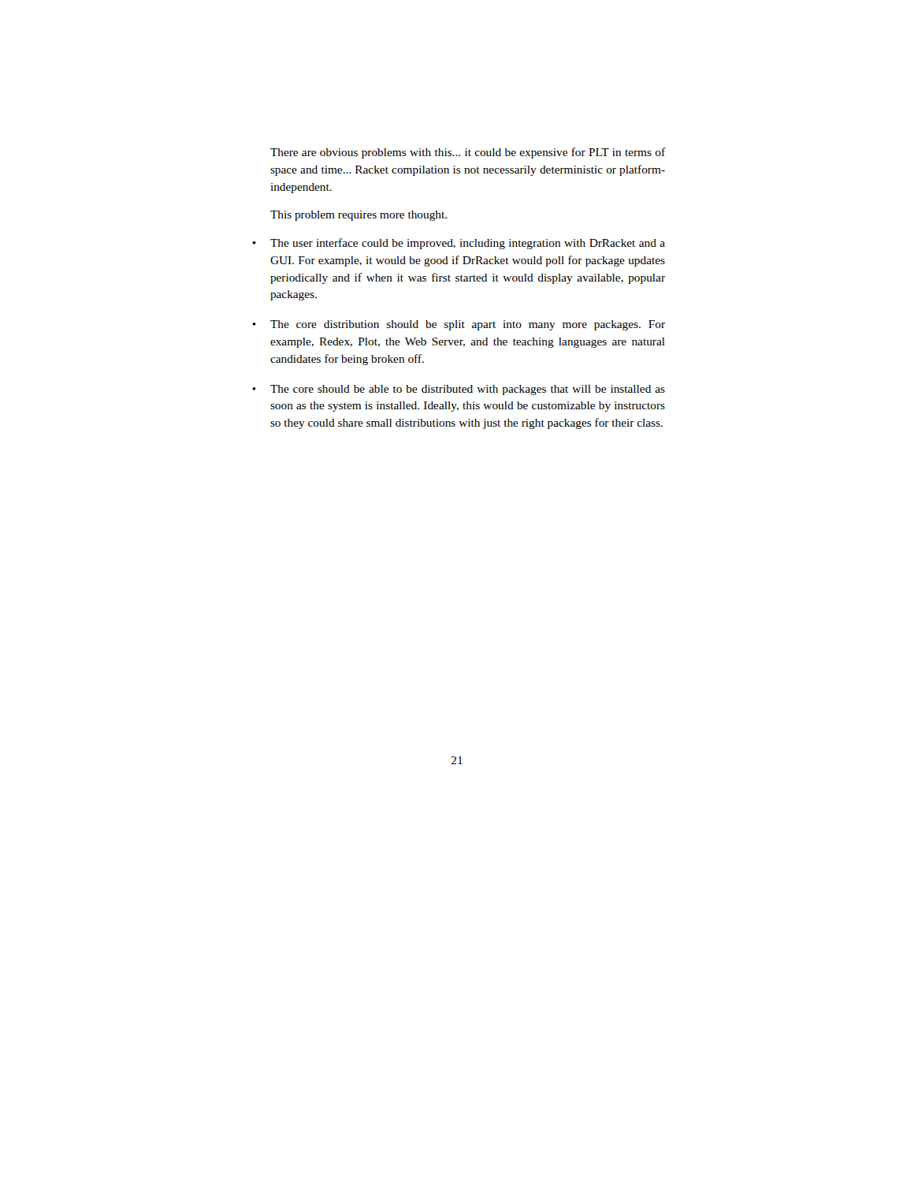There are obvious problems with this... it could be expensive for PLT in terms of space and time... Racket compilation is not necessarily deterministic or platform-independent.
This problem requires more thought.
The user interface could be improved, including integration with DrRacket and a GUI. For example, it would be good if DrRacket would poll for package updates periodically and if when it was first started it would display available, popular packages.
The core distribution should be split apart into many more packages. For example, Redex, Plot, the Web Server, and the teaching languages are natural candidates for being broken off.
The core should be able to be distributed with packages that will be installed as soon as the system is installed. Ideally, this would be customizable by instructors so they could share small distributions with just the right packages for their class.
21